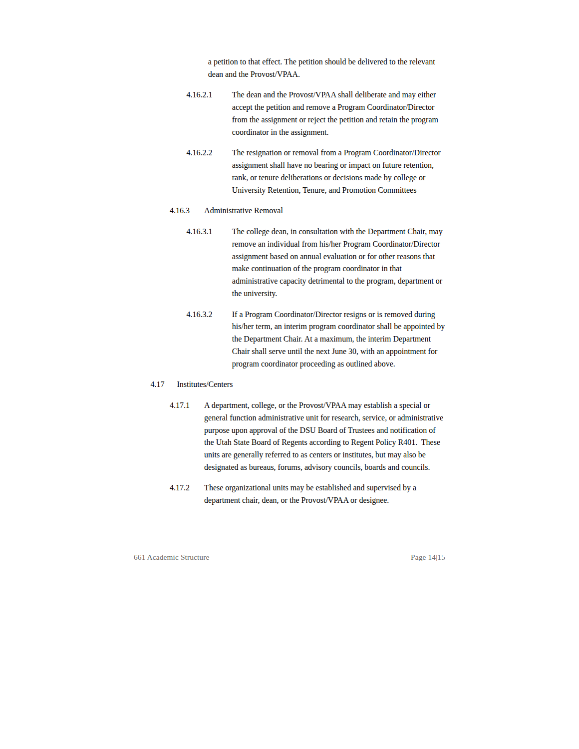a petition to that effect. The petition should be delivered to the relevant dean and the Provost/VPAA.
4.16.2.1
The dean and the Provost/VPAA shall deliberate and may either accept the petition and remove a Program Coordinator/Director from the assignment or reject the petition and retain the program coordinator in the assignment.
4.16.2.2
The resignation or removal from a Program Coordinator/Director assignment shall have no bearing or impact on future retention, rank, or tenure deliberations or decisions made by college or University Retention, Tenure, and Promotion Committees
4.16.3
Administrative Removal
4.16.3.1
The college dean, in consultation with the Department Chair, may remove an individual from his/her Program Coordinator/Director assignment based on annual evaluation or for other reasons that make continuation of the program coordinator in that administrative capacity detrimental to the program, department or the university.
4.16.3.2
If a Program Coordinator/Director resigns or is removed during his/her term, an interim program coordinator shall be appointed by the Department Chair. At a maximum, the interim Department Chair shall serve until the next June 30, with an appointment for program coordinator proceeding as outlined above.
4.17
Institutes/Centers
4.17.1
A department, college, or the Provost/VPAA may establish a special or general function administrative unit for research, service, or administrative purpose upon approval of the DSU Board of Trustees and notification of the Utah State Board of Regents according to Regent Policy R401. These units are generally referred to as centers or institutes, but may also be designated as bureaus, forums, advisory councils, boards and councils.
4.17.2
These organizational units may be established and supervised by a department chair, dean, or the Provost/VPAA or designee.
661 Academic Structure
Page 14|15